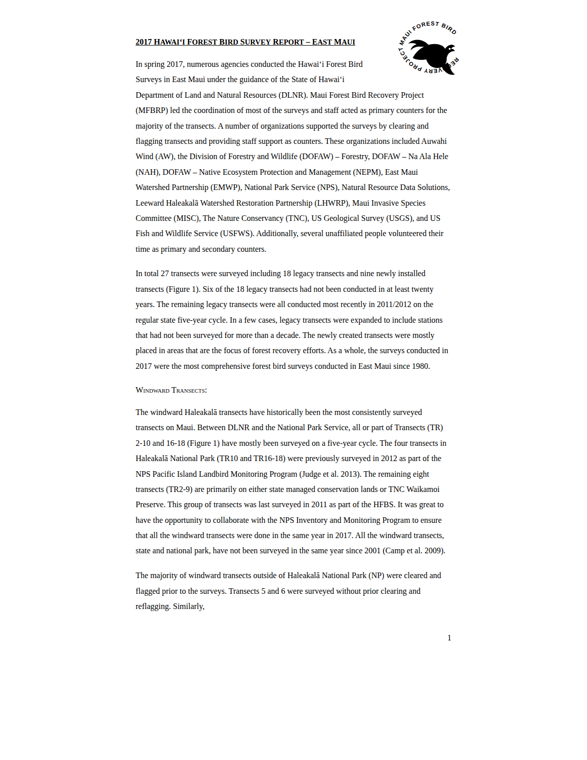MAUI FOREST BIRD RECOVERY PROJECT
2017 HAWAIʻI FOREST BIRD SURVEY REPORT – EAST MAUI
In spring 2017, numerous agencies conducted the Hawaiʻi Forest Bird Surveys in East Maui under the guidance of the State of Hawaiʻi Department of Land and Natural Resources (DLNR). Maui Forest Bird Recovery Project (MFBRP) led the coordination of most of the surveys and staff acted as primary counters for the majority of the transects. A number of organizations supported the surveys by clearing and flagging transects and providing staff support as counters. These organizations included Auwahi Wind (AW), the Division of Forestry and Wildlife (DOFAW) – Forestry, DOFAW – Na Ala Hele (NAH), DOFAW – Native Ecosystem Protection and Management (NEPM), East Maui Watershed Partnership (EMWP), National Park Service (NPS), Natural Resource Data Solutions, Leeward Haleakalā Watershed Restoration Partnership (LHWRP), Maui Invasive Species Committee (MISC), The Nature Conservancy (TNC), US Geological Survey (USGS), and US Fish and Wildlife Service (USFWS). Additionally, several unaffiliated people volunteered their time as primary and secondary counters.
In total 27 transects were surveyed including 18 legacy transects and nine newly installed transects (Figure 1). Six of the 18 legacy transects had not been conducted in at least twenty years. The remaining legacy transects were all conducted most recently in 2011/2012 on the regular state five-year cycle. In a few cases, legacy transects were expanded to include stations that had not been surveyed for more than a decade. The newly created transects were mostly placed in areas that are the focus of forest recovery efforts. As a whole, the surveys conducted in 2017 were the most comprehensive forest bird surveys conducted in East Maui since 1980.
Windward Transects:
The windward Haleakalā transects have historically been the most consistently surveyed transects on Maui. Between DLNR and the National Park Service, all or part of Transects (TR) 2-10 and 16-18 (Figure 1) have mostly been surveyed on a five-year cycle. The four transects in Haleakalā National Park (TR10 and TR16-18) were previously surveyed in 2012 as part of the NPS Pacific Island Landbird Monitoring Program (Judge et al. 2013). The remaining eight transects (TR2-9) are primarily on either state managed conservation lands or TNC Waikamoi Preserve. This group of transects was last surveyed in 2011 as part of the HFBS. It was great to have the opportunity to collaborate with the NPS Inventory and Monitoring Program to ensure that all the windward transects were done in the same year in 2017. All the windward transects, state and national park, have not been surveyed in the same year since 2001 (Camp et al. 2009).
The majority of windward transects outside of Haleakalā National Park (NP) were cleared and flagged prior to the surveys. Transects 5 and 6 were surveyed without prior clearing and reflagging. Similarly,
1